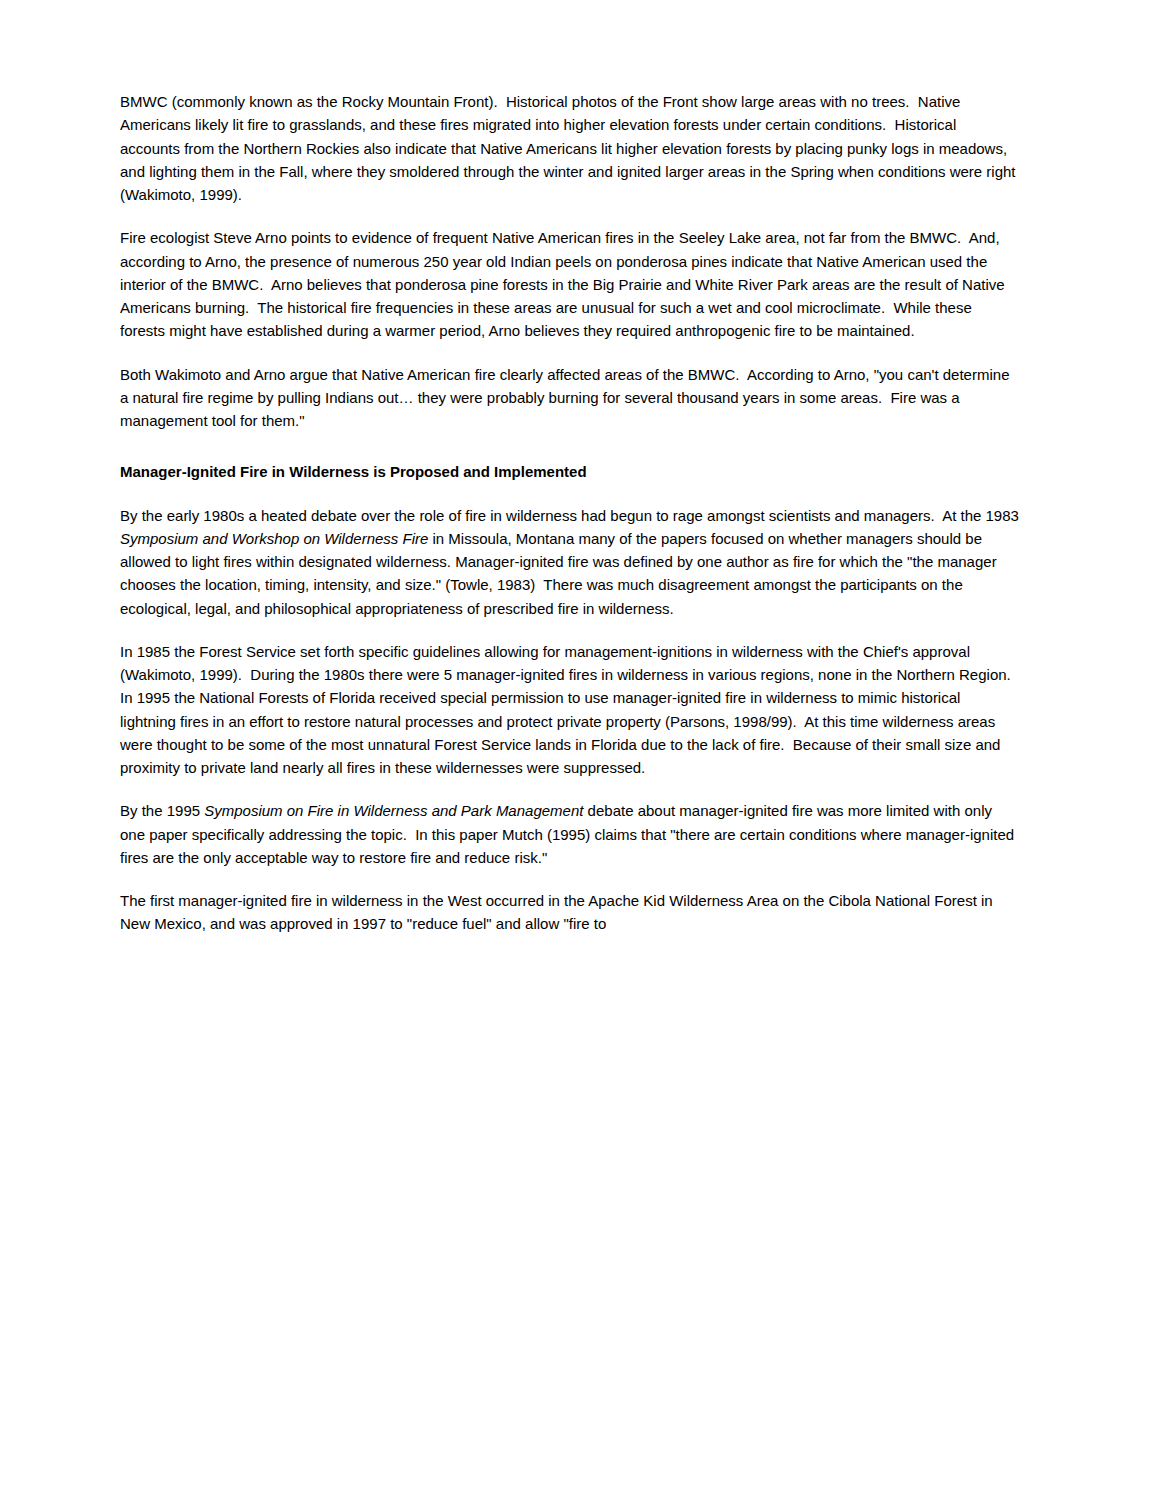BMWC (commonly known as the Rocky Mountain Front). Historical photos of the Front show large areas with no trees. Native Americans likely lit fire to grasslands, and these fires migrated into higher elevation forests under certain conditions. Historical accounts from the Northern Rockies also indicate that Native Americans lit higher elevation forests by placing punky logs in meadows, and lighting them in the Fall, where they smoldered through the winter and ignited larger areas in the Spring when conditions were right (Wakimoto, 1999).
Fire ecologist Steve Arno points to evidence of frequent Native American fires in the Seeley Lake area, not far from the BMWC. And, according to Arno, the presence of numerous 250 year old Indian peels on ponderosa pines indicate that Native American used the interior of the BMWC. Arno believes that ponderosa pine forests in the Big Prairie and White River Park areas are the result of Native Americans burning. The historical fire frequencies in these areas are unusual for such a wet and cool microclimate. While these forests might have established during a warmer period, Arno believes they required anthropogenic fire to be maintained.
Both Wakimoto and Arno argue that Native American fire clearly affected areas of the BMWC. According to Arno, "you can't determine a natural fire regime by pulling Indians out… they were probably burning for several thousand years in some areas. Fire was a management tool for them."
Manager-Ignited Fire in Wilderness is Proposed and Implemented
By the early 1980s a heated debate over the role of fire in wilderness had begun to rage amongst scientists and managers. At the 1983 Symposium and Workshop on Wilderness Fire in Missoula, Montana many of the papers focused on whether managers should be allowed to light fires within designated wilderness. Manager-ignited fire was defined by one author as fire for which the "the manager chooses the location, timing, intensity, and size." (Towle, 1983) There was much disagreement amongst the participants on the ecological, legal, and philosophical appropriateness of prescribed fire in wilderness.
In 1985 the Forest Service set forth specific guidelines allowing for management-ignitions in wilderness with the Chief's approval (Wakimoto, 1999). During the 1980s there were 5 manager-ignited fires in wilderness in various regions, none in the Northern Region. In 1995 the National Forests of Florida received special permission to use manager-ignited fire in wilderness to mimic historical lightning fires in an effort to restore natural processes and protect private property (Parsons, 1998/99). At this time wilderness areas were thought to be some of the most unnatural Forest Service lands in Florida due to the lack of fire. Because of their small size and proximity to private land nearly all fires in these wildernesses were suppressed.
By the 1995 Symposium on Fire in Wilderness and Park Management debate about manager-ignited fire was more limited with only one paper specifically addressing the topic. In this paper Mutch (1995) claims that "there are certain conditions where manager-ignited fires are the only acceptable way to restore fire and reduce risk."
The first manager-ignited fire in wilderness in the West occurred in the Apache Kid Wilderness Area on the Cibola National Forest in New Mexico, and was approved in 1997 to "reduce fuel" and allow "fire to